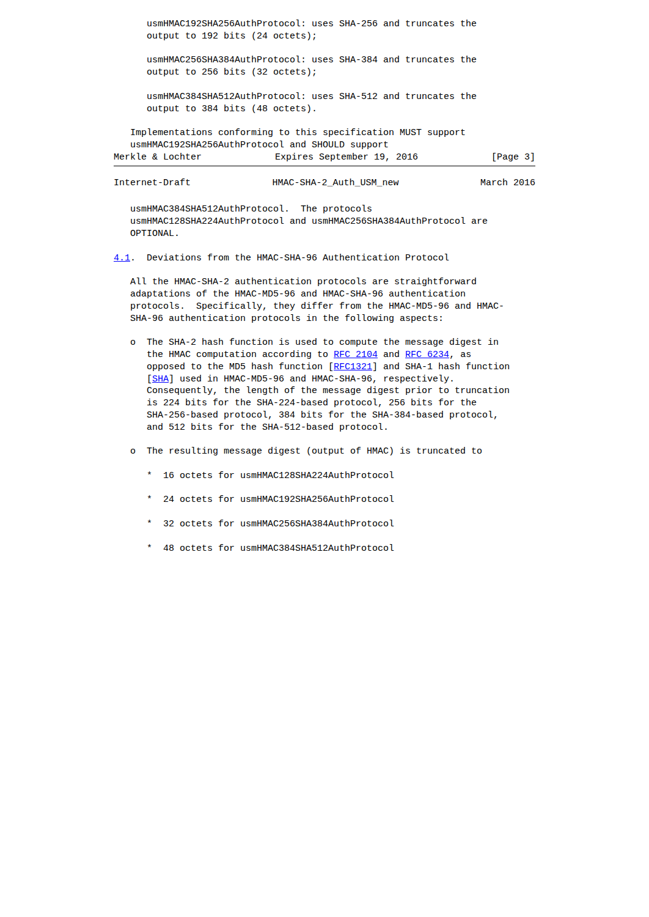usmHMAC192SHA256AuthProtocol: uses SHA-256 and truncates the
      output to 192 bits (24 octets);

      usmHMAC256SHA384AuthProtocol: uses SHA-384 and truncates the
      output to 256 bits (32 octets);

      usmHMAC384SHA512AuthProtocol: uses SHA-512 and truncates the
      output to 384 bits (48 octets).

   Implementations conforming to this specification MUST support
   usmHMAC192SHA256AuthProtocol and SHOULD support
Merkle & Lochter Expires September 19, 2016 [Page 3]
Internet-Draft HMAC-SHA-2_Auth_USM_new March 2016
   usmHMAC384SHA512AuthProtocol.  The protocols
   usmHMAC128SHA224AuthProtocol and usmHMAC256SHA384AuthProtocol are
   OPTIONAL.

4.1.  Deviations from the HMAC-SHA-96 Authentication Protocol

   All the HMAC-SHA-2 authentication protocols are straightforward
   adaptations of the HMAC-MD5-96 and HMAC-SHA-96 authentication
   protocols.  Specifically, they differ from the HMAC-MD5-96 and HMAC-
   SHA-96 authentication protocols in the following aspects:

   o  The SHA-2 hash function is used to compute the message digest in
      the HMAC computation according to RFC 2104 and RFC 6234, as
      opposed to the MD5 hash function [RFC1321] and SHA-1 hash function
      [SHA] used in HMAC-MD5-96 and HMAC-SHA-96, respectively.
      Consequently, the length of the message digest prior to truncation
      is 224 bits for the SHA-224-based protocol, 256 bits for the
      SHA-256-based protocol, 384 bits for the SHA-384-based protocol,
      and 512 bits for the SHA-512-based protocol.

   o  The resulting message digest (output of HMAC) is truncated to

      *  16 octets for usmHMAC128SHA224AuthProtocol

      *  24 octets for usmHMAC192SHA256AuthProtocol

      *  32 octets for usmHMAC256SHA384AuthProtocol

      *  48 octets for usmHMAC384SHA512AuthProtocol